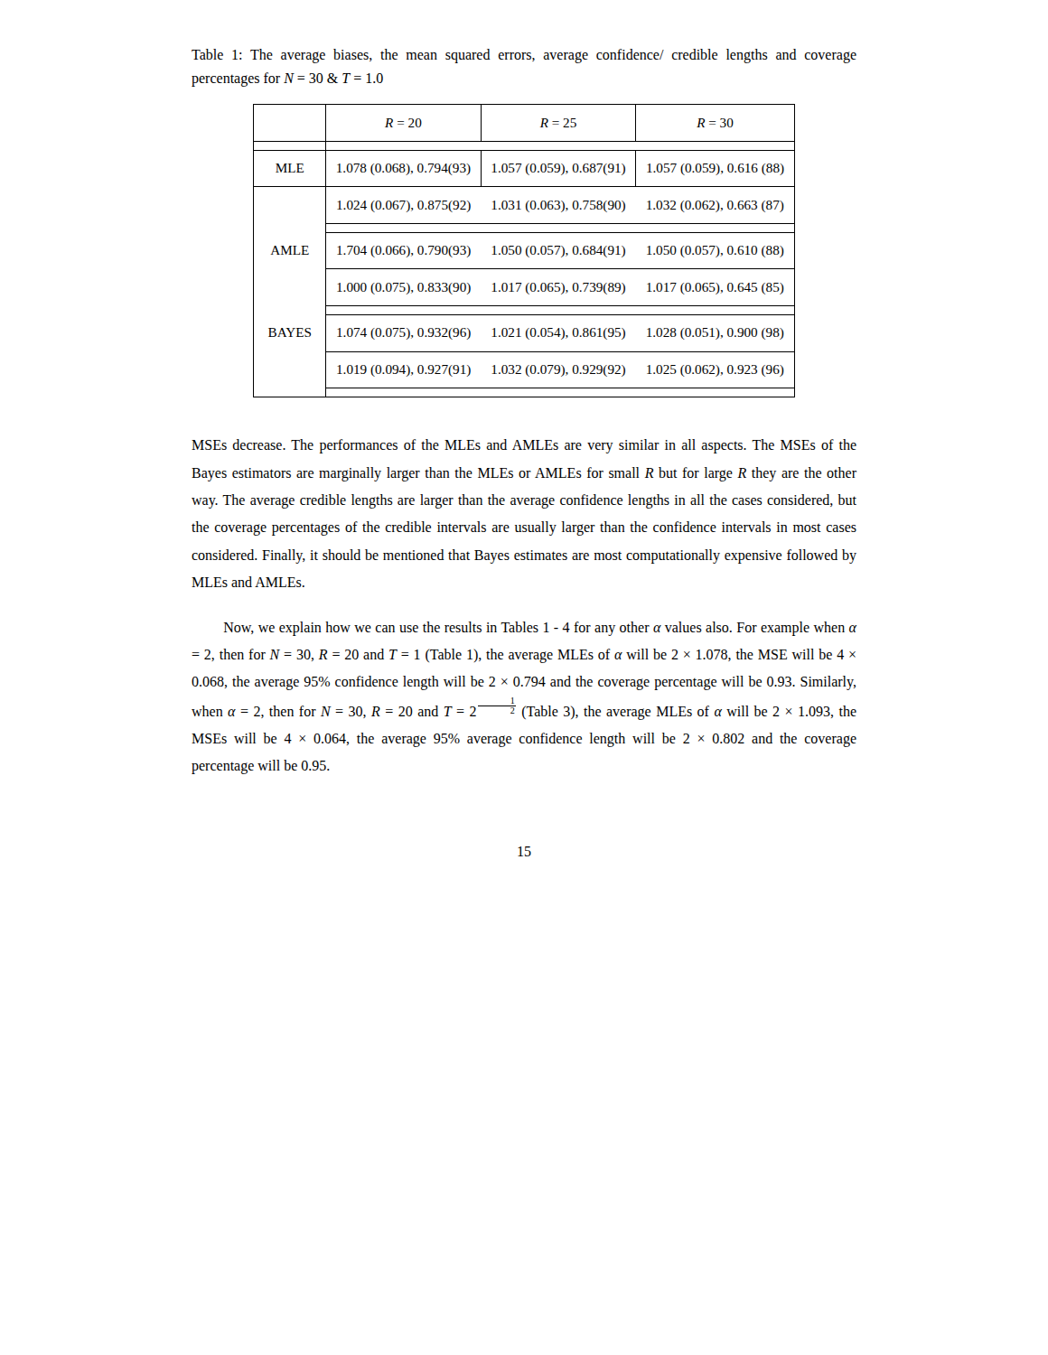Table 1: The average biases, the mean squared errors, average confidence/ credible lengths and coverage percentages for N = 30 & T = 1.0
| | R = 20 | R = 25 | R = 30 |
| MLE | 1.078 (0.068), 0.794(93) | 1.057 (0.059), 0.687(91) | 1.057 (0.059), 0.616 (88) |
| | 1.024 (0.067), 0.875(92) | 1.031 (0.063), 0.758(90) | 1.032 (0.062), 0.663 (87) |
| AMLE | 1.704 (0.066), 0.790(93) | 1.050 (0.057), 0.684(91) | 1.050 (0.057), 0.610 (88) |
| | 1.000 (0.075), 0.833(90) | 1.017 (0.065), 0.739(89) | 1.017 (0.065), 0.645 (85) |
| BAYES | 1.074 (0.075), 0.932(96) | 1.021 (0.054), 0.861(95) | 1.028 (0.051), 0.900 (98) |
| | 1.019 (0.094), 0.927(91) | 1.032 (0.079), 0.929(92) | 1.025 (0.062), 0.923 (96) |
MSEs decrease. The performances of the MLEs and AMLEs are very similar in all aspects. The MSEs of the Bayes estimators are marginally larger than the MLEs or AMLEs for small R but for large R they are the other way. The average credible lengths are larger than the average confidence lengths in all the cases considered, but the coverage percentages of the credible intervals are usually larger than the confidence intervals in most cases considered. Finally, it should be mentioned that Bayes estimates are most computationally expensive followed by MLEs and AMLEs.
Now, we explain how we can use the results in Tables 1 - 4 for any other α values also. For example when α = 2, then for N = 30, R = 20 and T = 1 (Table 1), the average MLEs of α will be 2 × 1.078, the MSE will be 4 × 0.068, the average 95% confidence length will be 2 × 0.794 and the coverage percentage will be 0.93. Similarly, when α = 2, then for N = 30, R = 20 and T = 212 (Table 3), the average MLEs of α will be 2 × 1.093, the MSEs will be 4 × 0.064, the average 95% average confidence length will be 2 × 0.802 and the coverage percentage will be 0.95.
15